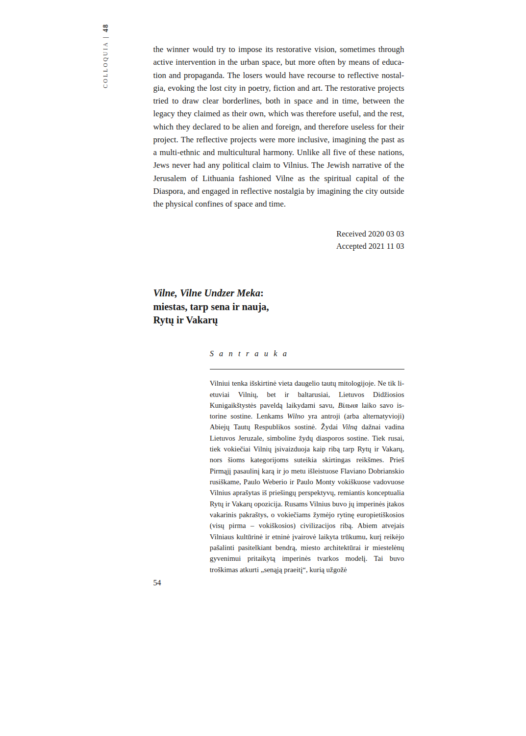COLLOQUIA | 48
the winner would try to impose its restorative vision, sometimes through active intervention in the urban space, but more often by means of education and propaganda. The losers would have recourse to reflective nostalgia, evoking the lost city in poetry, fiction and art. The restorative projects tried to draw clear borderlines, both in space and in time, between the legacy they claimed as their own, which was therefore useful, and the rest, which they declared to be alien and foreign, and therefore useless for their project. The reflective projects were more inclusive, imagining the past as a multi-ethnic and multicultural harmony. Unlike all five of these nations, Jews never had any political claim to Vilnius. The Jewish narrative of the Jerusalem of Lithuania fashioned Vilne as the spiritual capital of the Diaspora, and engaged in reflective nostalgia by imagining the city outside the physical confines of space and time.
Received 2020 03 03
Accepted 2021 11 03
Vilne, Vilne Undzer Meka:
miestas, tarp sena ir nauja,
Rytų ir Vakarų
S a n t r a u k a
Vilniui tenka išskirtinė vieta daugelio tautų mitologijoje. Ne tik lietuviai Vilnių, bet ir baltarusiai, Lietuvos Didžiosios Kunigaikštystės paveldą laikydami savu, Вiльня laiko savo istorine sostine. Lenkams Wilno yra antroji (arba alternatyvioji) Abiejų Tautų Respublikos sostinė. Žydai Vilną dažnai vadina Lietuvos Jeruzale, simboline žydų diasporos sostine. Tiek rusai, tiek vokiečiai Vilnių įsivaizduoja kaip ribą tarp Rytų ir Vakarų, nors šioms kategorijoms suteikia skirtingas reikšmes. Prieš Pirmąjį pasaulinį karą ir jo metu išleistuose Flaviano Dobrianskio rusiškame, Paulo Weberio ir Paulo Monty vokiškuose vadovuose Vilnius aprašytas iš priešingų perspektyvų, remiantis konceptualia Rytų ir Vakarų opozicija. Rusams Vilnius buvo jų imperinės įtakos vakarinis pakraštys, o vokiečiams žymėjo rytinę europietiškosios (visų pirma – vokiškosios) civilizacijos ribą. Abiem atvejais Vilniaus kultūrinė ir etninė įvairovė laikyta trūkumu, kurį reikėjo pašalinti pasitelkiant bendrą, miesto architektūrai ir miestelėnų gyvenimui pritaikytą imperinės tvarkos modelį. Tai buvo troškimas atkurti „senąją praeitį“, kurią užgožė
54